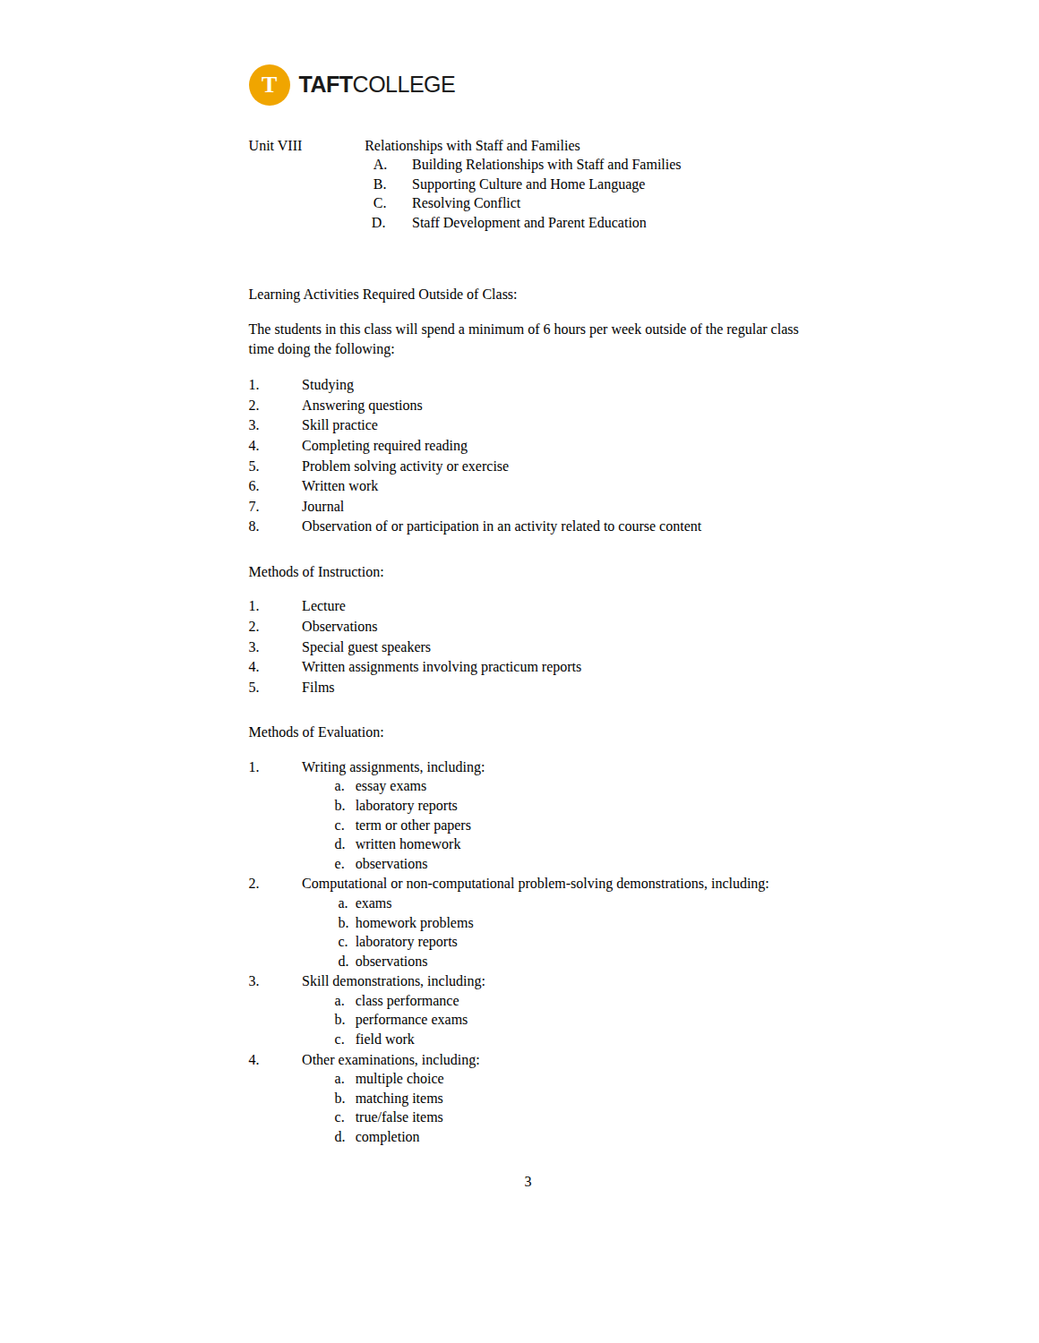T
TAFTCOLLEGE
Unit VIII
Relationships with Staff and Families
A. Building Relationships with Staff and Families
B. Supporting Culture and Home Language
C. Resolving Conflict
D. Staff Development and Parent Education
Learning Activities Required Outside of Class:
The students in this class will spend a minimum of 6 hours per week outside of the regular class time doing the following:
1. Studying
2. Answering questions
3. Skill practice
4. Completing required reading
5. Problem solving activity or exercise
6. Written work
7. Journal
8. Observation of or participation in an activity related to course content
Methods of Instruction:
1. Lecture
2. Observations
3. Special guest speakers
4. Written assignments involving practicum reports
5. Films
Methods of Evaluation:
1.
Writing assignments, including:
a. essay exams
b. laboratory reports
c. term or other papers
d. written homework
e. observations
2.
Computational or non-computational problem-solving demonstrations, including:
a. exams
b. homework problems
c. laboratory reports
d. observations
3.
Skill demonstrations, including:
a. class performance
b. performance exams
c. field work
4.
Other examinations, including:
a. multiple choice
b. matching items
c. true/false items
d. completion
3